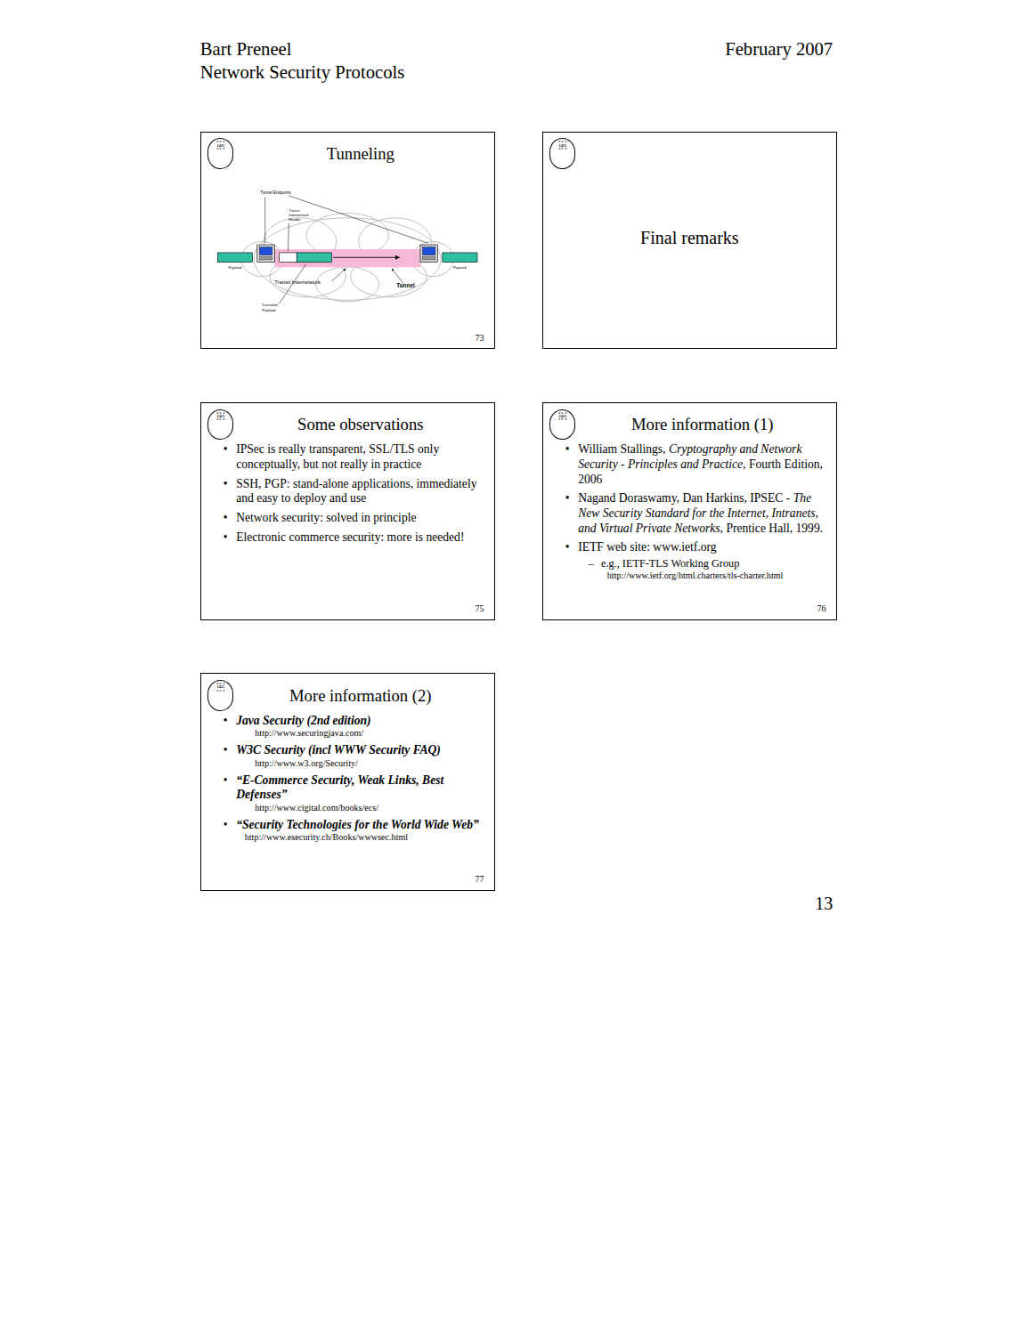Bart Preneel
Network Security Protocols
February 2007
★ ★ ★
1425
★ ★ ★
Tunneling
Payload Payload Tunnel Endpoints Transit Internetwork Header Transit Internetwork Tunnel Tunneled Payload
73
★ ★ ★
1425
★ ★ ★
Final remarks
★ ★ ★
1425
★ ★ ★
Some observations
IPSec is really transparent, SSL/TLS only conceptually, but not really in practice
SSH, PGP: stand-alone applications, immediately and easy to deploy and use
Network security: solved in principle
Electronic commerce security: more is needed!
75
★ ★ ★
1425
★ ★ ★
More information (1)
William Stallings, Cryptography and Network Security - Principles and Practice, Fourth Edition, 2006
Nagand Doraswamy, Dan Harkins, IPSEC - The New Security Standard for the Internet, Intranets, and Virtual Private Networks, Prentice Hall, 1999.
IETF web site: www.ietf.org
e.g., IETF-TLS Working Group
http://www.ietf.org/html.charters/tls-charter.html
76
★ ★ ★
1425
★ ★ ★
More information (2)
Java Security (2nd edition) http://www.securingjava.com/
W3C Security (incl WWW Security FAQ) http://www.w3.org/Security/
“E-Commerce Security, Weak Links, Best Defenses” http://www.cigital.com/books/ecs/
“Security Technologies for the World Wide Web” http://www.esecurity.ch/Books/wwwsec.html
77
13